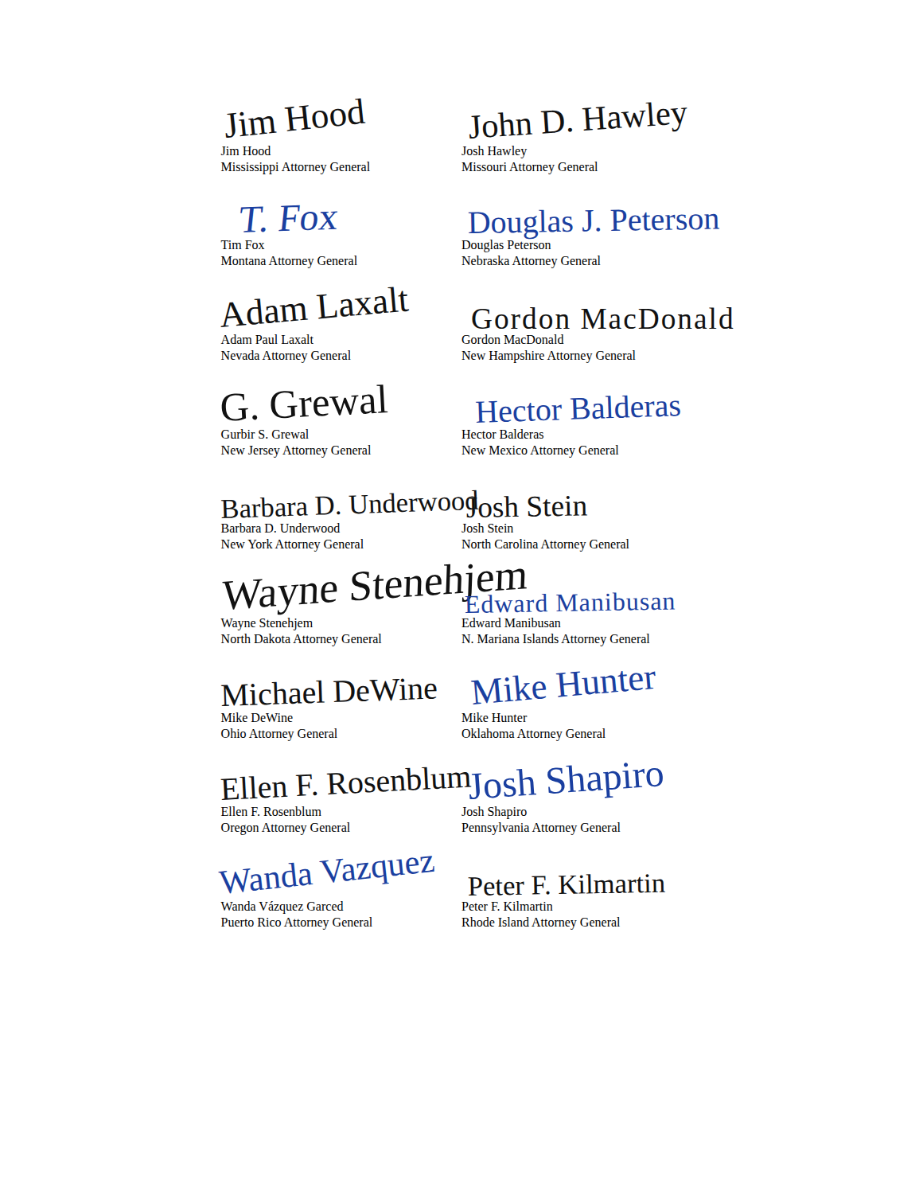| Jim Hood Jim Hood Mississippi Attorney General | John D. Hawley Josh Hawley Missouri Attorney General |
| T. Fox Tim Fox Montana Attorney General | Douglas J. Peterson Douglas Peterson Nebraska Attorney General |
| Adam Laxalt Adam Paul Laxalt Nevada Attorney General | Gordon MacDonald Gordon MacDonald New Hampshire Attorney General |
| G. Grewal Gurbir S. Grewal New Jersey Attorney General | Hector Balderas Hector Balderas New Mexico Attorney General |
| Barbara D. Underwood Barbara D. Underwood New York Attorney General | Josh Stein Josh Stein North Carolina Attorney General |
| Wayne Stenehjem Wayne Stenehjem North Dakota Attorney General | Edward Manibusan Edward Manibusan N. Mariana Islands Attorney General |
| Michael DeWine Mike DeWine Ohio Attorney General | Mike Hunter Mike Hunter Oklahoma Attorney General |
| Ellen F. Rosenblum Ellen F. Rosenblum Oregon Attorney General | Josh Shapiro Josh Shapiro Pennsylvania Attorney General |
| Wanda Vazquez Wanda Vázquez Garced Puerto Rico Attorney General | Peter F. Kilmartin Peter F. Kilmartin Rhode Island Attorney General |